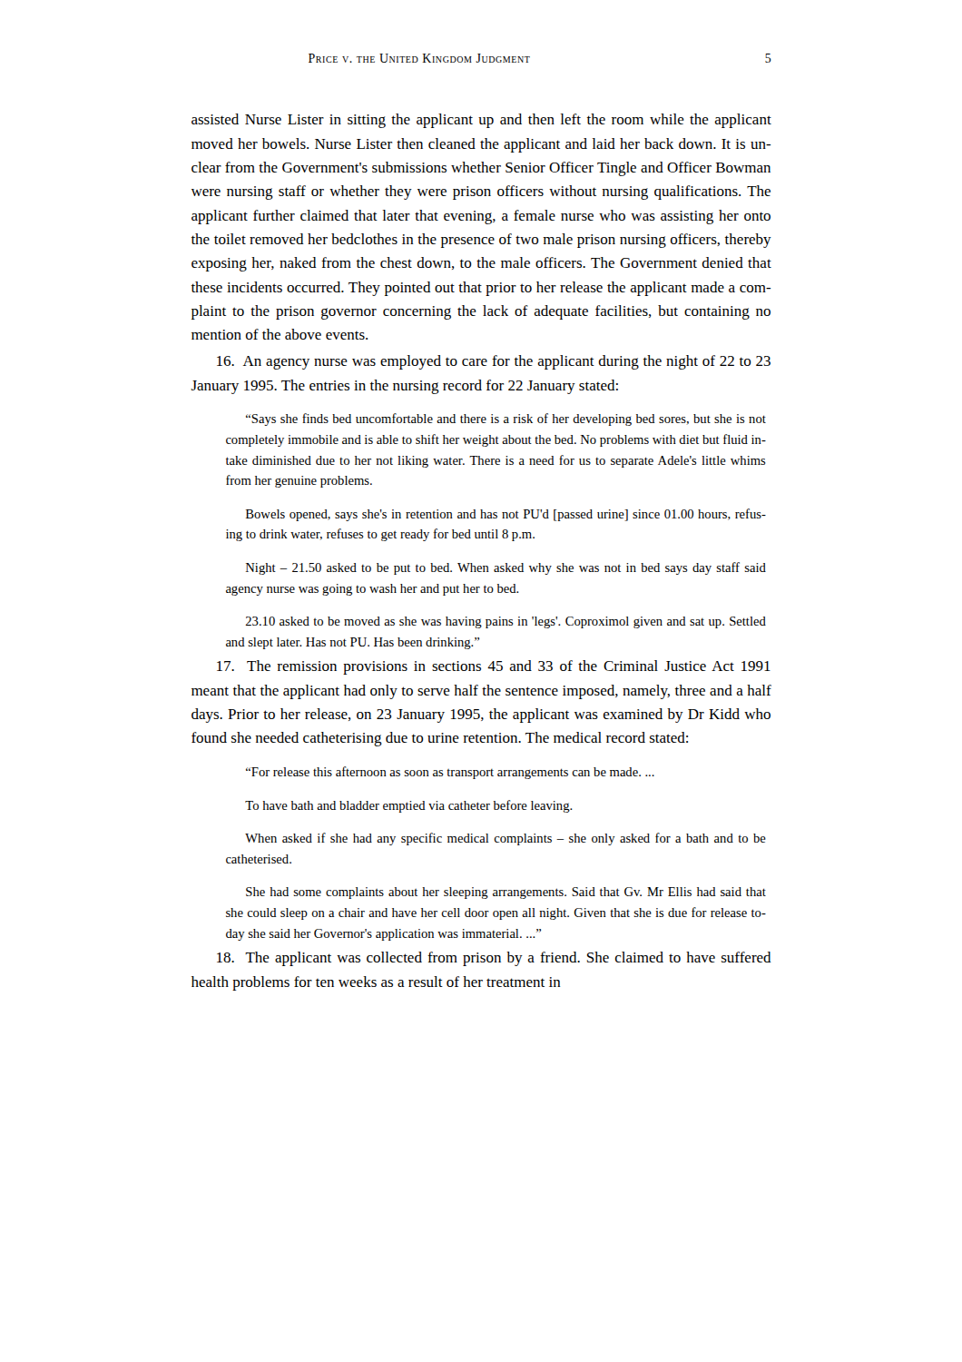Price v. the United Kingdom Judgment 5
assisted Nurse Lister in sitting the applicant up and then left the room while the applicant moved her bowels. Nurse Lister then cleaned the applicant and laid her back down. It is unclear from the Government's submissions whether Senior Officer Tingle and Officer Bowman were nursing staff or whether they were prison officers without nursing qualifications. The applicant further claimed that later that evening, a female nurse who was assisting her onto the toilet removed her bedclothes in the presence of two male prison nursing officers, thereby exposing her, naked from the chest down, to the male officers. The Government denied that these incidents occurred. They pointed out that prior to her release the applicant made a complaint to the prison governor concerning the lack of adequate facilities, but containing no mention of the above events.
16. An agency nurse was employed to care for the applicant during the night of 22 to 23 January 1995. The entries in the nursing record for 22 January stated:
“Says she finds bed uncomfortable and there is a risk of her developing bed sores, but she is not completely immobile and is able to shift her weight about the bed. No problems with diet but fluid intake diminished due to her not liking water. There is a need for us to separate Adele's little whims from her genuine problems.
Bowels opened, says she's in retention and has not PU'd [passed urine] since 01.00 hours, refusing to drink water, refuses to get ready for bed until 8 p.m.
Night – 21.50 asked to be put to bed. When asked why she was not in bed says day staff said agency nurse was going to wash her and put her to bed.
23.10 asked to be moved as she was having pains in 'legs'. Coproximol given and sat up. Settled and slept later. Has not PU. Has been drinking.”
17. The remission provisions in sections 45 and 33 of the Criminal Justice Act 1991 meant that the applicant had only to serve half the sentence imposed, namely, three and a half days. Prior to her release, on 23 January 1995, the applicant was examined by Dr Kidd who found she needed catheterising due to urine retention. The medical record stated:
“For release this afternoon as soon as transport arrangements can be made. ...
To have bath and bladder emptied via catheter before leaving.
When asked if she had any specific medical complaints – she only asked for a bath and to be catheterised.
She had some complaints about her sleeping arrangements. Said that Gv. Mr Ellis had said that she could sleep on a chair and have her cell door open all night. Given that she is due for release today she said her Governor's application was immaterial. ...”
18. The applicant was collected from prison by a friend. She claimed to have suffered health problems for ten weeks as a result of her treatment in